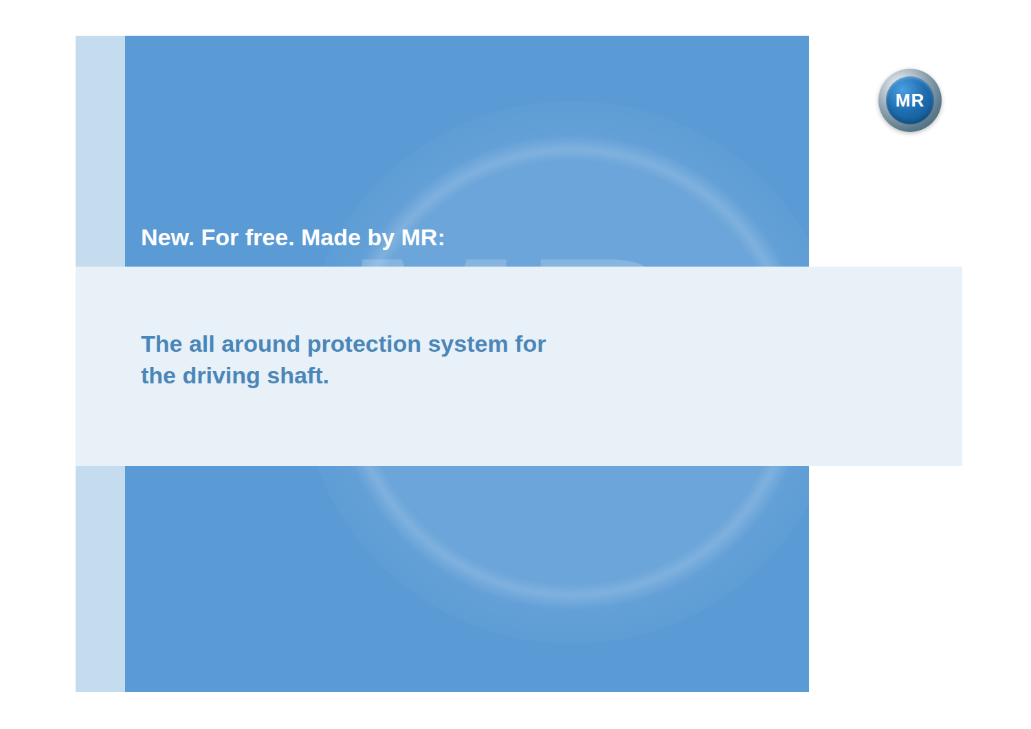MR
New. For free. Made by MR:
The all around protection system for
the driving shaft.
MR